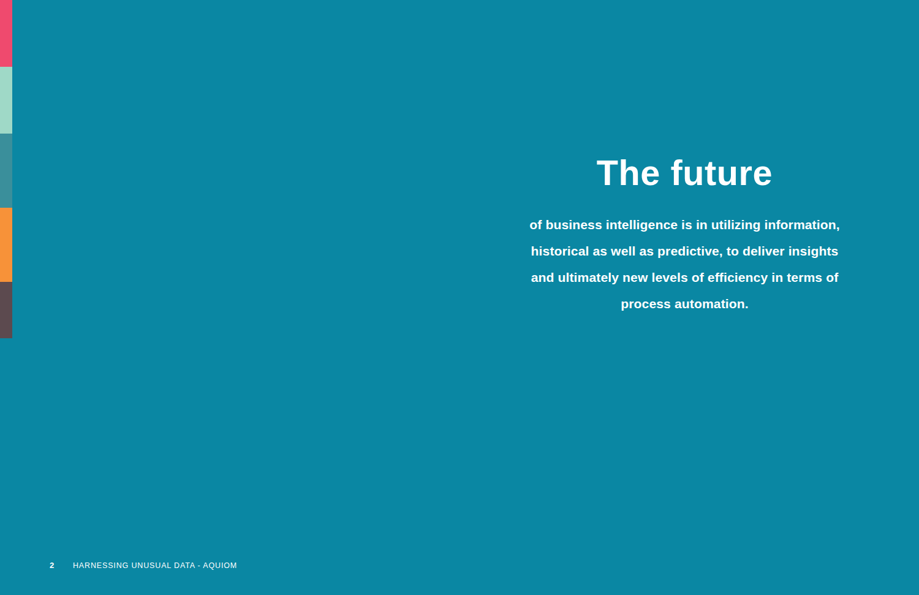The future
of business intelligence is in utilizing information, historical as well as predictive, to deliver insights and ultimately new levels of efficiency in terms of process automation.
2 HARNESSING UNUSUAL DATA - AQUIOM